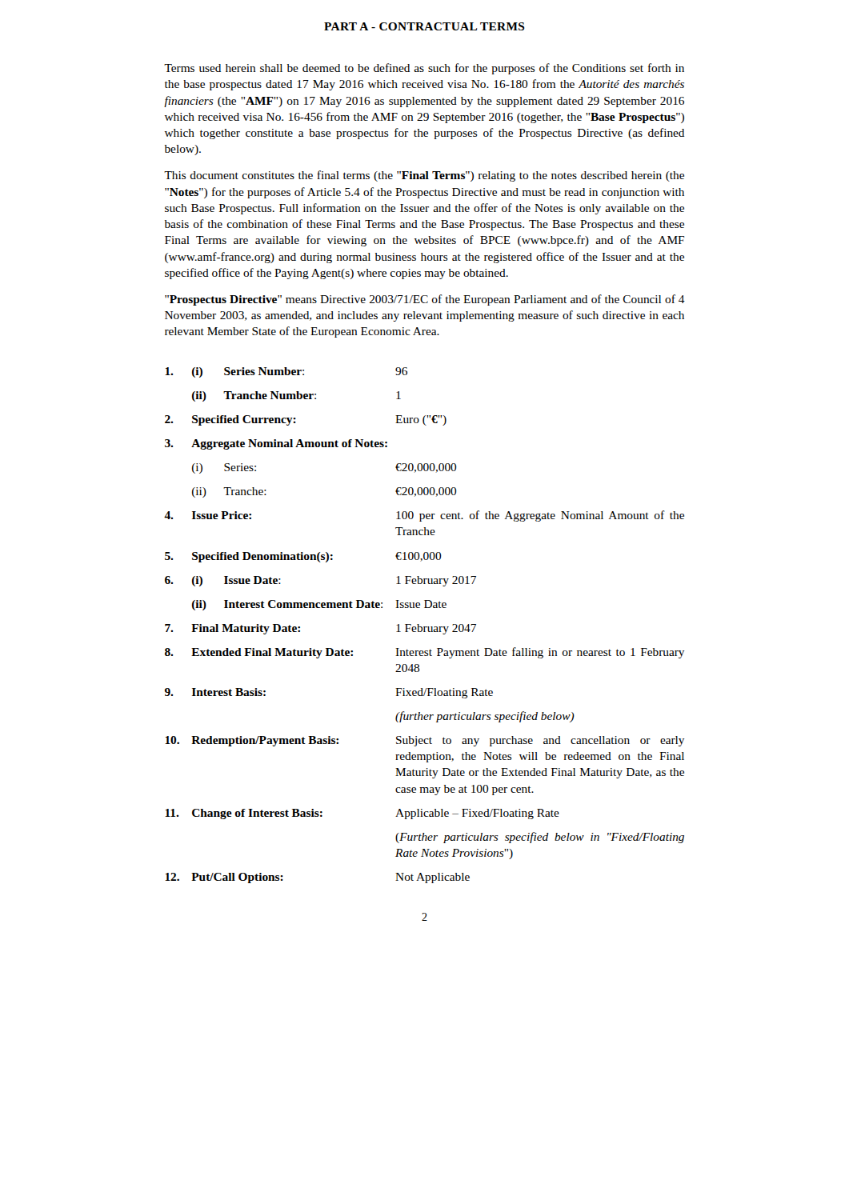PART A - CONTRACTUAL TERMS
Terms used herein shall be deemed to be defined as such for the purposes of the Conditions set forth in the base prospectus dated 17 May 2016 which received visa No. 16-180 from the Autorité des marchés financiers (the "AMF") on 17 May 2016 as supplemented by the supplement dated 29 September 2016 which received visa No. 16-456 from the AMF on 29 September 2016 (together, the "Base Prospectus") which together constitute a base prospectus for the purposes of the Prospectus Directive (as defined below).
This document constitutes the final terms (the "Final Terms") relating to the notes described herein (the "Notes") for the purposes of Article 5.4 of the Prospectus Directive and must be read in conjunction with such Base Prospectus. Full information on the Issuer and the offer of the Notes is only available on the basis of the combination of these Final Terms and the Base Prospectus. The Base Prospectus and these Final Terms are available for viewing on the websites of BPCE (www.bpce.fr) and of the AMF (www.amf-france.org) and during normal business hours at the registered office of the Issuer and at the specified office of the Paying Agent(s) where copies may be obtained.
"Prospectus Directive" means Directive 2003/71/EC of the European Parliament and of the Council of 4 November 2003, as amended, and includes any relevant implementing measure of such directive in each relevant Member State of the European Economic Area.
| 1. | (i) | Series Number : | 96 |
| | (ii) | Tranche Number : | 1 |
| 2. | Specified Currency : | Euro (" € ") |
| 3. | Aggregate Nominal Amount of Notes : | |
| | (i) | Series: | €20,000,000 |
| | (ii) | Tranche: | €20,000,000 |
| 4. | Issue Price : | 100 per cent. of the Aggregate Nominal Amount of the Tranche |
| 5. | Specified Denomination(s) : | €100,000 |
| 6. | (i) | Issue Date : | 1 February 2017 |
| | (ii) | Interest Commencement Date : | Issue Date |
| 7. | Final Maturity Date : | 1 February 2047 |
| 8. | Extended Final Maturity Date : | Interest Payment Date falling in or nearest to 1 February 2048 |
| 9. | Interest Basis: | Fixed/Floating Rate |
| | | (further particulars specified below) |
| 10. | Redemption/Payment Basis : | Subject to any purchase and cancellation or early redemption, the Notes will be redeemed on the Final Maturity Date or the Extended Final Maturity Date, as the case may be at 100 per cent. |
| 11. | Change of Interest Basis : | Applicable – Fixed/Floating Rate |
| | | ( Further particulars specified below in "Fixed/Floating Rate Notes Provisions ") |
| 12. | Put/Call Options : | Not Applicable |
2